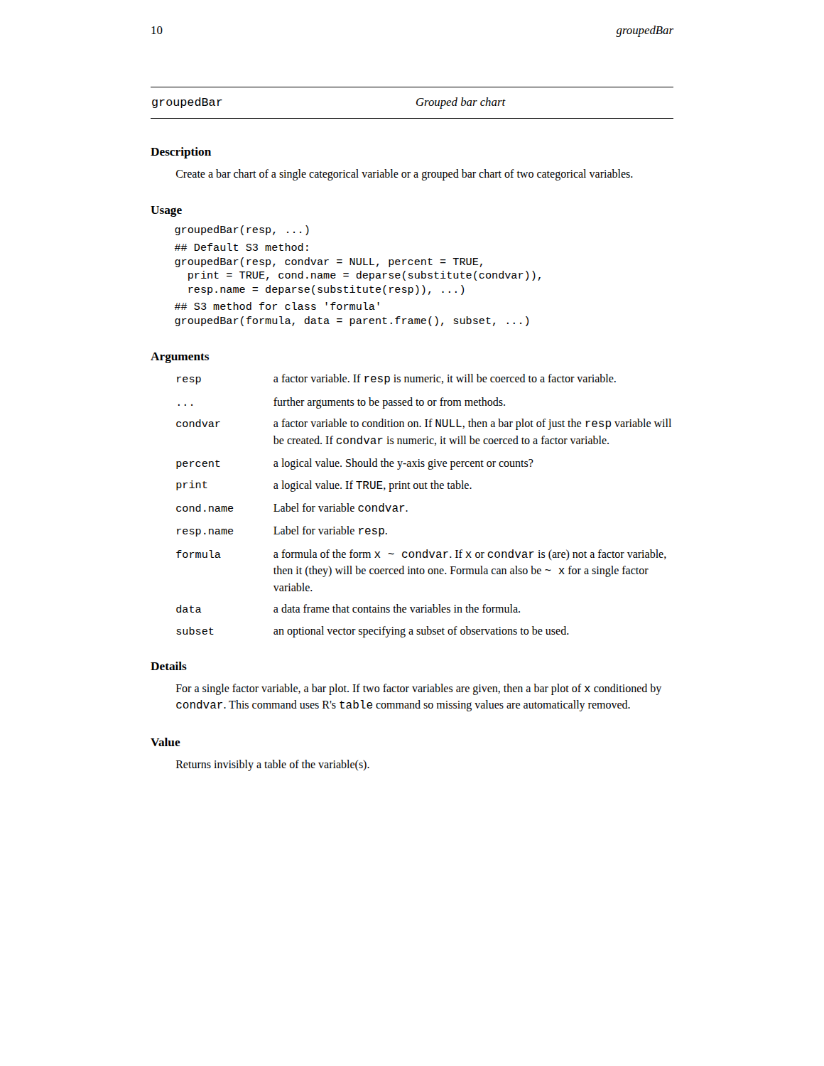10 groupedBar
| groupedBar | Grouped bar chart | |
Description
Create a bar chart of a single categorical variable or a grouped bar chart of two categorical variables.
Usage
groupedBar(resp, ...)
## Default S3 method:
groupedBar(resp, condvar = NULL, percent = TRUE,
  print = TRUE, cond.name = deparse(substitute(condvar)),
  resp.name = deparse(substitute(resp)), ...)
## S3 method for class 'formula'
groupedBar(formula, data = parent.frame(), subset, ...)
Arguments
resp
a factor variable. If resp is numeric, it will be coerced to a factor variable.
...
further arguments to be passed to or from methods.
condvar
a factor variable to condition on. If NULL, then a bar plot of just the resp variable will be created. If condvar is numeric, it will be coerced to a factor variable.
percent
a logical value. Should the y-axis give percent or counts?
print
a logical value. If TRUE, print out the table.
cond.name
Label for variable condvar.
resp.name
Label for variable resp.
formula
a formula of the form x ~ condvar. If x or condvar is (are) not a factor variable, then it (they) will be coerced into one. Formula can also be ~ x for a single factor variable.
data
a data frame that contains the variables in the formula.
subset
an optional vector specifying a subset of observations to be used.
Details
For a single factor variable, a bar plot. If two factor variables are given, then a bar plot of x conditioned by condvar. This command uses R's table command so missing values are automatically removed.
Value
Returns invisibly a table of the variable(s).